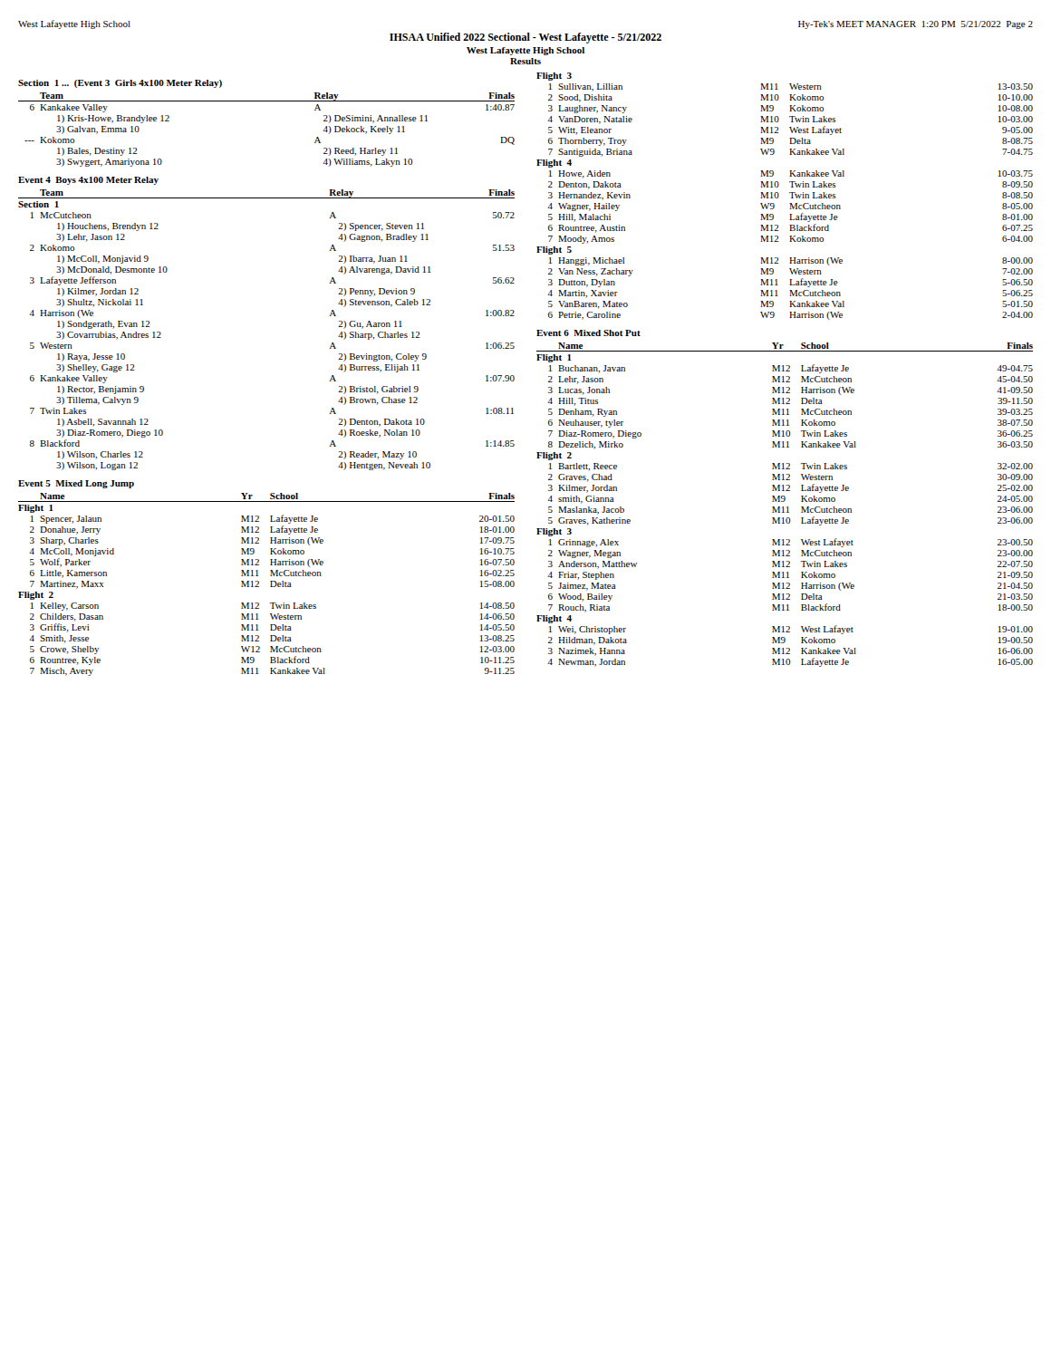West Lafayette High School
Hy-Tek's MEET MANAGER 1:20 PM 5/21/2022 Page 2
IHSAA Unified 2022 Sectional - West Lafayette - 5/21/2022
West Lafayette High School
Results
Section 1 ... (Event 3 Girls 4x100 Meter Relay)
| | Team | Relay | Finals |
| --- | --- | --- | --- |
| 6 | Kankakee Valley | A | 1:40.87 |
| | 1) Kris-Howe, Brandylee 12 | 2) DeSimini, Annallese 11 |
| | 3) Galvan, Emma 10 | 4) Dekock, Keely 11 |
| --- | Kokomo | A | DQ |
| | 1) Bales, Destiny 12 | 2) Reed, Harley 11 |
| | 3) Swygert, Amariyona 10 | 4) Williams, Lakyn 10 |
Event 4 Boys 4x100 Meter Relay
| | Team | Relay | Finals |
| --- | --- | --- | --- |
| Section 1 |
| 1 | McCutcheon | A | 50.72 |
| | 1) Houchens, Brendyn 12 | 2) Spencer, Steven 11 |
| | 3) Lehr, Jason 12 | 4) Gagnon, Bradley 11 |
| 2 | Kokomo | A | 51.53 |
| | 1) McColl, Monjavid 9 | 2) Ibarra, Juan 11 |
| | 3) McDonald, Desmonte 10 | 4) Alvarenga, David 11 |
| 3 | Lafayette Jefferson | A | 56.62 |
| | 1) Kilmer, Jordan 12 | 2) Penny, Devion 9 |
| | 3) Shultz, Nickolai 11 | 4) Stevenson, Caleb 12 |
| 4 | Harrison (We | A | 1:00.82 |
| | 1) Sondgerath, Evan 12 | 2) Gu, Aaron 11 |
| | 3) Covarrubias, Andres 12 | 4) Sharp, Charles 12 |
| 5 | Western | A | 1:06.25 |
| | 1) Raya, Jesse 10 | 2) Bevington, Coley 9 |
| | 3) Shelley, Gage 12 | 4) Burress, Elijah 11 |
| 6 | Kankakee Valley | A | 1:07.90 |
| | 1) Rector, Benjamin 9 | 2) Bristol, Gabriel 9 |
| | 3) Tillema, Calvyn 9 | 4) Brown, Chase 12 |
| 7 | Twin Lakes | A | 1:08.11 |
| | 1) Asbell, Savannah 12 | 2) Denton, Dakota 10 |
| | 3) Diaz-Romero, Diego 10 | 4) Roeske, Nolan 10 |
| 8 | Blackford | A | 1:14.85 |
| | 1) Wilson, Charles 12 | 2) Reader, Mazy 10 |
| | 3) Wilson, Logan 12 | 4) Hentgen, Neveah 10 |
Event 5 Mixed Long Jump
| | Name | Yr | School | Finals |
| --- | --- | --- | --- | --- |
| Flight 1 |
| 1 | Spencer, Jalaun | M12 | Lafayette Je | 20-01.50 |
| 2 | Donahue, Jerry | M12 | Lafayette Je | 18-01.00 |
| 3 | Sharp, Charles | M12 | Harrison (We | 17-09.75 |
| 4 | McColl, Monjavid | M9 | Kokomo | 16-10.75 |
| 5 | Wolf, Parker | M12 | Harrison (We | 16-07.50 |
| 6 | Little, Kamerson | M11 | McCutcheon | 16-02.25 |
| 7 | Martinez, Maxx | M12 | Delta | 15-08.00 |
| Flight 2 |
| 1 | Kelley, Carson | M12 | Twin Lakes | 14-08.50 |
| 2 | Childers, Dasan | M11 | Western | 14-06.50 |
| 3 | Griffis, Levi | M11 | Delta | 14-05.50 |
| 4 | Smith, Jesse | M12 | Delta | 13-08.25 |
| 5 | Crowe, Shelby | W12 | McCutcheon | 12-03.00 |
| 6 | Rountree, Kyle | M9 | Blackford | 10-11.25 |
| 7 | Misch, Avery | M11 | Kankakee Val | 9-11.25 |
| Flight 3 |
| 1 | Sullivan, Lillian | M11 | Western | 13-03.50 |
| 2 | Sood, Dishita | M10 | Kokomo | 10-10.00 |
| 3 | Laughner, Nancy | M9 | Kokomo | 10-08.00 |
| 4 | VanDoren, Natalie | M10 | Twin Lakes | 10-03.00 |
| 5 | Witt, Eleanor | M12 | West Lafayet | 9-05.00 |
| 6 | Thornberry, Troy | M9 | Delta | 8-08.75 |
| 7 | Santiguida, Briana | W9 | Kankakee Val | 7-04.75 |
| Flight 4 |
| 1 | Howe, Aiden | M9 | Kankakee Val | 10-03.75 |
| 2 | Denton, Dakota | M10 | Twin Lakes | 8-09.50 |
| 3 | Hernandez, Kevin | M10 | Twin Lakes | 8-08.50 |
| 4 | Wagner, Hailey | W9 | McCutcheon | 8-05.00 |
| 5 | Hill, Malachi | M9 | Lafayette Je | 8-01.00 |
| 6 | Rountree, Austin | M12 | Blackford | 6-07.25 |
| 7 | Moody, Amos | M12 | Kokomo | 6-04.00 |
| Flight 5 |
| 1 | Hanggi, Michael | M12 | Harrison (We | 8-00.00 |
| 2 | Van Ness, Zachary | M9 | Western | 7-02.00 |
| 3 | Dutton, Dylan | M11 | Lafayette Je | 5-06.50 |
| 4 | Martin, Xavier | M11 | McCutcheon | 5-06.25 |
| 5 | VanBaren, Mateo | M9 | Kankakee Val | 5-01.50 |
| 6 | Petrie, Caroline | W9 | Harrison (We | 2-04.00 |
Event 6 Mixed Shot Put
| | Name | Yr | School | Finals |
| --- | --- | --- | --- | --- |
| Flight 1 |
| 1 | Buchanan, Javan | M12 | Lafayette Je | 49-04.75 |
| 2 | Lehr, Jason | M12 | McCutcheon | 45-04.50 |
| 3 | Lucas, Jonah | M12 | Harrison (We | 41-09.50 |
| 4 | Hill, Titus | M12 | Delta | 39-11.50 |
| 5 | Denham, Ryan | M11 | McCutcheon | 39-03.25 |
| 6 | Neuhauser, tyler | M11 | Kokomo | 38-07.50 |
| 7 | Diaz-Romero, Diego | M10 | Twin Lakes | 36-06.25 |
| 8 | Dezelich, Mirko | M11 | Kankakee Val | 36-03.50 |
| Flight 2 |
| 1 | Bartlett, Reece | M12 | Twin Lakes | 32-02.00 |
| 2 | Graves, Chad | M12 | Western | 30-09.00 |
| 3 | Kilmer, Jordan | M12 | Lafayette Je | 25-02.00 |
| 4 | smith, Gianna | M9 | Kokomo | 24-05.00 |
| 5 | Maslanka, Jacob | M11 | McCutcheon | 23-06.00 |
| 5 | Graves, Katherine | M10 | Lafayette Je | 23-06.00 |
| Flight 3 |
| 1 | Grinnage, Alex | M12 | West Lafayet | 23-00.50 |
| 2 | Wagner, Megan | M12 | McCutcheon | 23-00.00 |
| 3 | Anderson, Matthew | M12 | Twin Lakes | 22-07.50 |
| 4 | Friar, Stephen | M11 | Kokomo | 21-09.50 |
| 5 | Jaimez, Matea | M12 | Harrison (We | 21-04.50 |
| 6 | Wood, Bailey | M12 | Delta | 21-03.50 |
| 7 | Rouch, Riata | M11 | Blackford | 18-00.50 |
| Flight 4 |
| 1 | Wei, Christopher | M12 | West Lafayet | 19-01.00 |
| 2 | Hildman, Dakota | M9 | Kokomo | 19-00.50 |
| 3 | Nazimek, Hanna | M12 | Kankakee Val | 16-06.00 |
| 4 | Newman, Jordan | M10 | Lafayette Je | 16-05.00 |